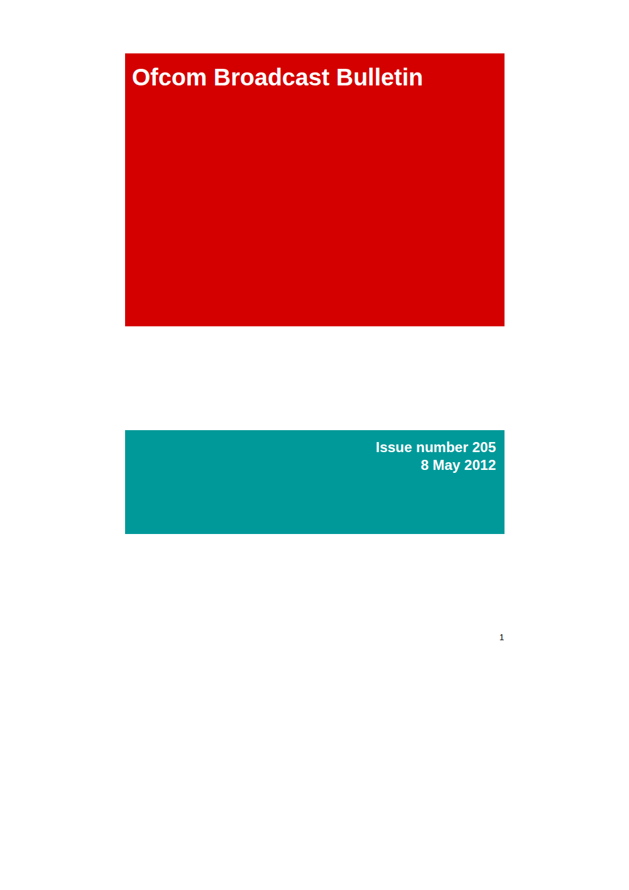Ofcom Broadcast Bulletin
Issue number 205
8 May 2012
1